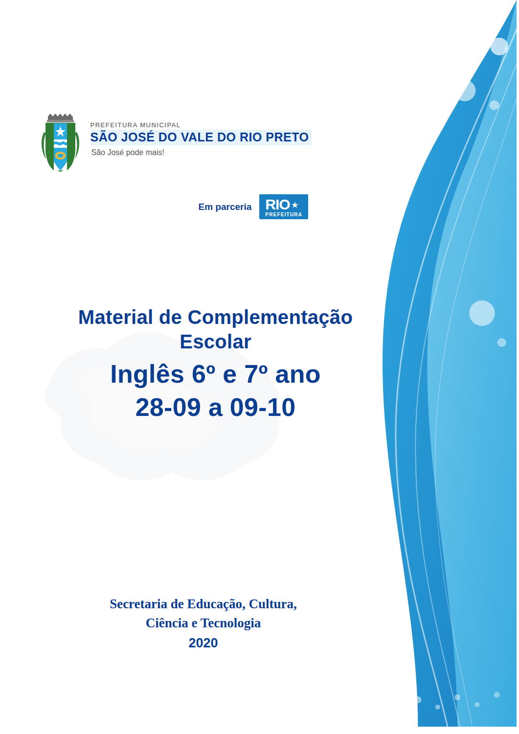PREFEITURA MUNICIPAL
SÃO JOSÉ DO VALE DO RIO PRETO
São José pode mais!
Em parceria
RIO ★ PREFEITURA
Material de Complementação
Escolar
Inglês 6º e 7º ano
28-09 a 09-10
Secretaria de Educação, Cultura,
Ciência e Tecnologia
2020